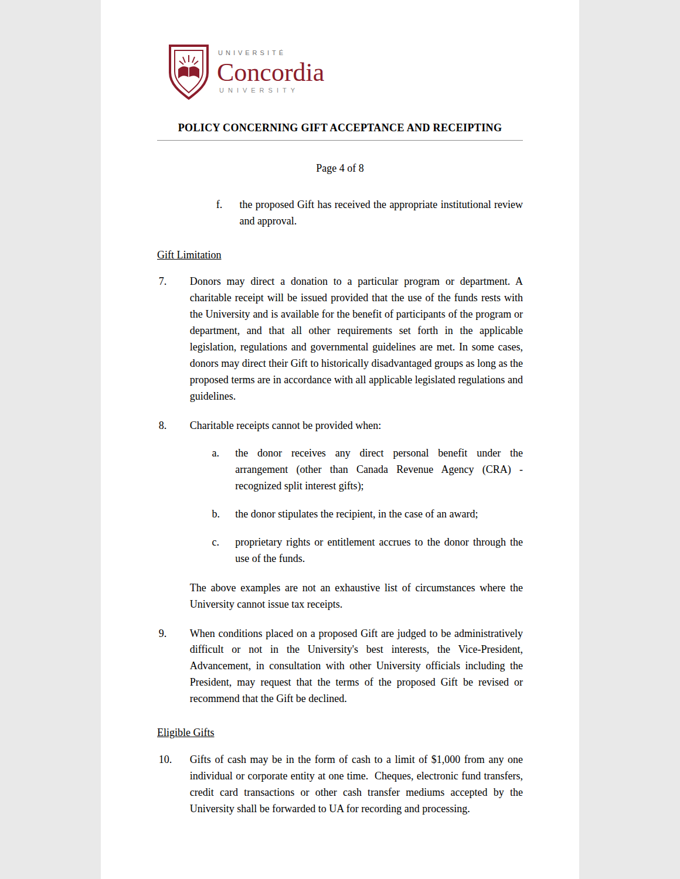UNIVERSITÉ Concordia UNIVERSITY
Policy Concerning Gift Acceptance and Receipting
Page 4 of 8
f.
the proposed Gift has received the appropriate institutional review and approval.
Gift Limitation
7.
Donors may direct a donation to a particular program or department. A charitable receipt will be issued provided that the use of the funds rests with the University and is available for the benefit of participants of the program or department, and that all other requirements set forth in the applicable legislation, regulations and governmental guidelines are met. In some cases, donors may direct their Gift to historically disadvantaged groups as long as the proposed terms are in accordance with all applicable legislated regulations and guidelines.
8.
Charitable receipts cannot be provided when:
a.
the donor receives any direct personal benefit under the arrangement (other than Canada Revenue Agency (CRA) - recognized split interest gifts);
b.
the donor stipulates the recipient, in the case of an award;
c.
proprietary rights or entitlement accrues to the donor through the use of the funds.
The above examples are not an exhaustive list of circumstances where the University cannot issue tax receipts.
9.
When conditions placed on a proposed Gift are judged to be administratively difficult or not in the University's best interests, the Vice-President, Advancement, in consultation with other University officials including the President, may request that the terms of the proposed Gift be revised or recommend that the Gift be declined.
Eligible Gifts
10.
Gifts of cash may be in the form of cash to a limit of $1,000 from any one individual or corporate entity at one time. Cheques, electronic fund transfers, credit card transactions or other cash transfer mediums accepted by the University shall be forwarded to UA for recording and processing.